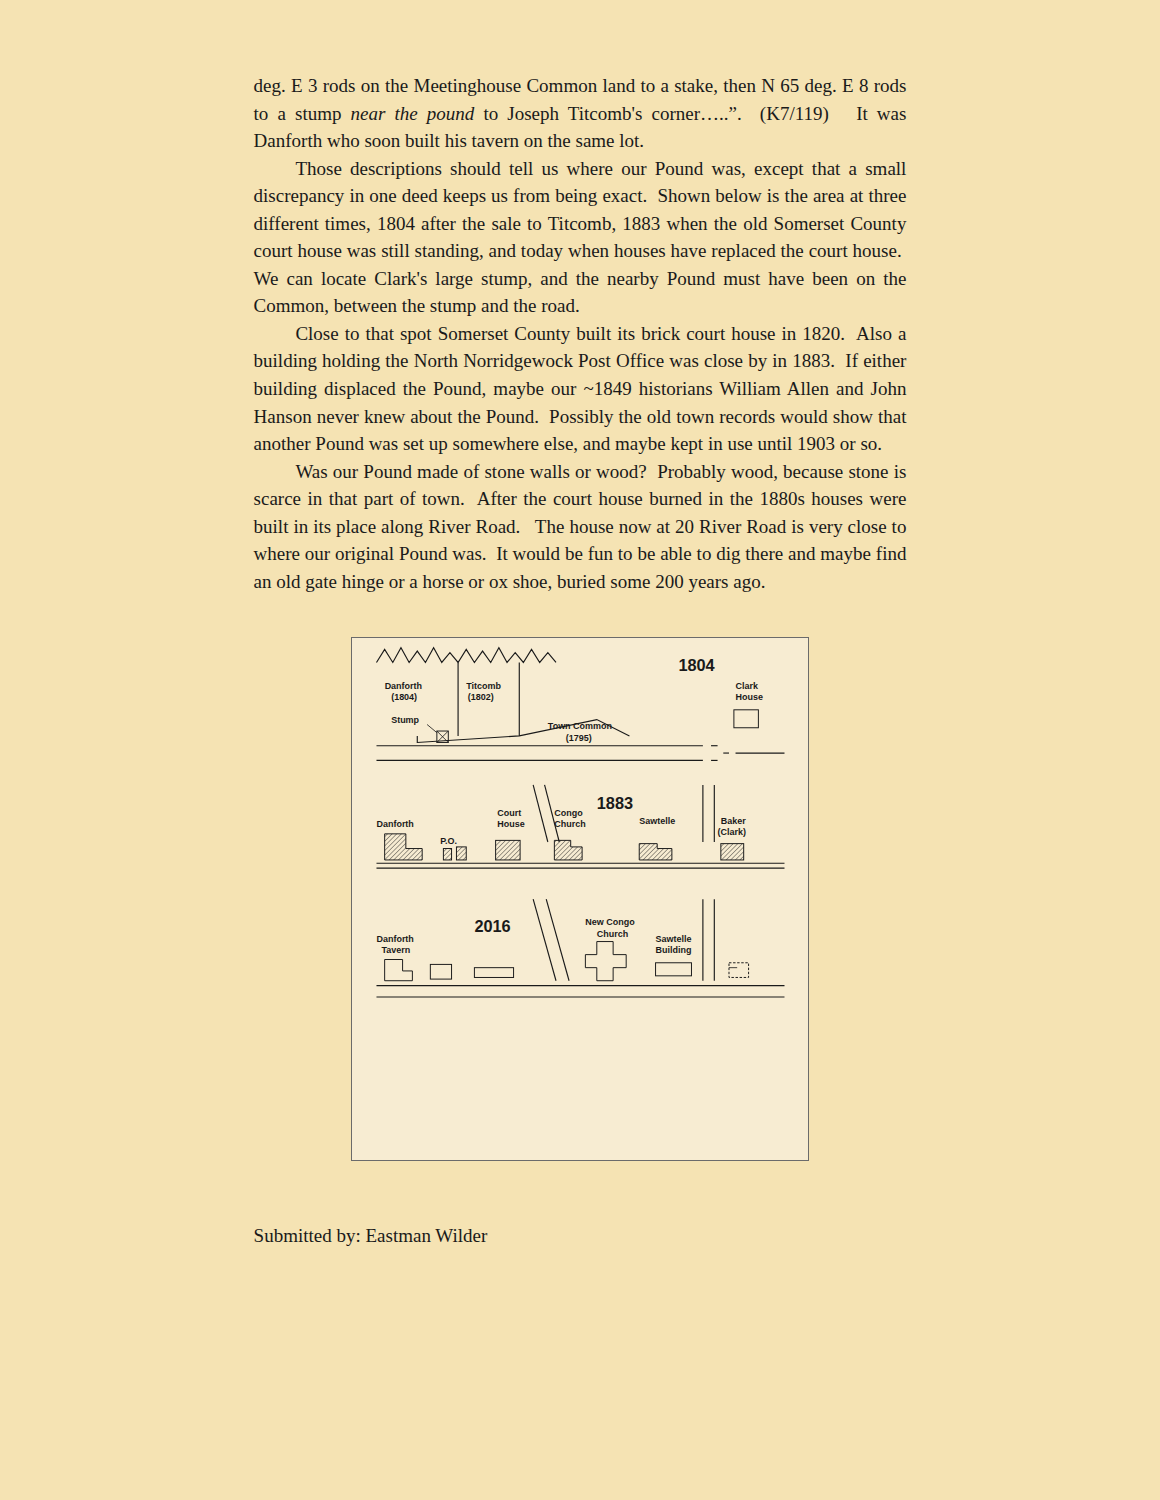deg. E 3 rods on the Meetinghouse Common land to a stake, then N 65 deg. E 8 rods to a stump near the pound to Joseph Titcomb's corner…..”. (K7/119) It was Danforth who soon built his tavern on the same lot.
Those descriptions should tell us where our Pound was, except that a small discrepancy in one deed keeps us from being exact. Shown below is the area at three different times, 1804 after the sale to Titcomb, 1883 when the old Somerset County court house was still standing, and today when houses have replaced the court house. We can locate Clark's large stump, and the nearby Pound must have been on the Common, between the stump and the road.
Close to that spot Somerset County built its brick court house in 1820. Also a building holding the North Norridgewock Post Office was close by in 1883. If either building displaced the Pound, maybe our ~1849 historians William Allen and John Hanson never knew about the Pound. Possibly the old town records would show that another Pound was set up somewhere else, and maybe kept in use until 1903 or so.
Was our Pound made of stone walls or wood? Probably wood, because stone is scarce in that part of town. After the court house burned in the 1880s houses were built in its place along River Road. The house now at 20 River Road is very close to where our original Pound was. It would be fun to be able to dig there and maybe find an old gate hinge or a horse or ox shoe, buried some 200 years ago.
1804 Danforth (1804) Titcomb (1802) Clark House Stump Town Common (1795) 1883 Danforth Court House Congo Church Sawtelle Baker (Clark) P.O. 2016 Danforth Tavern New Congo Church Sawtelle Building
Submitted by: Eastman Wilder